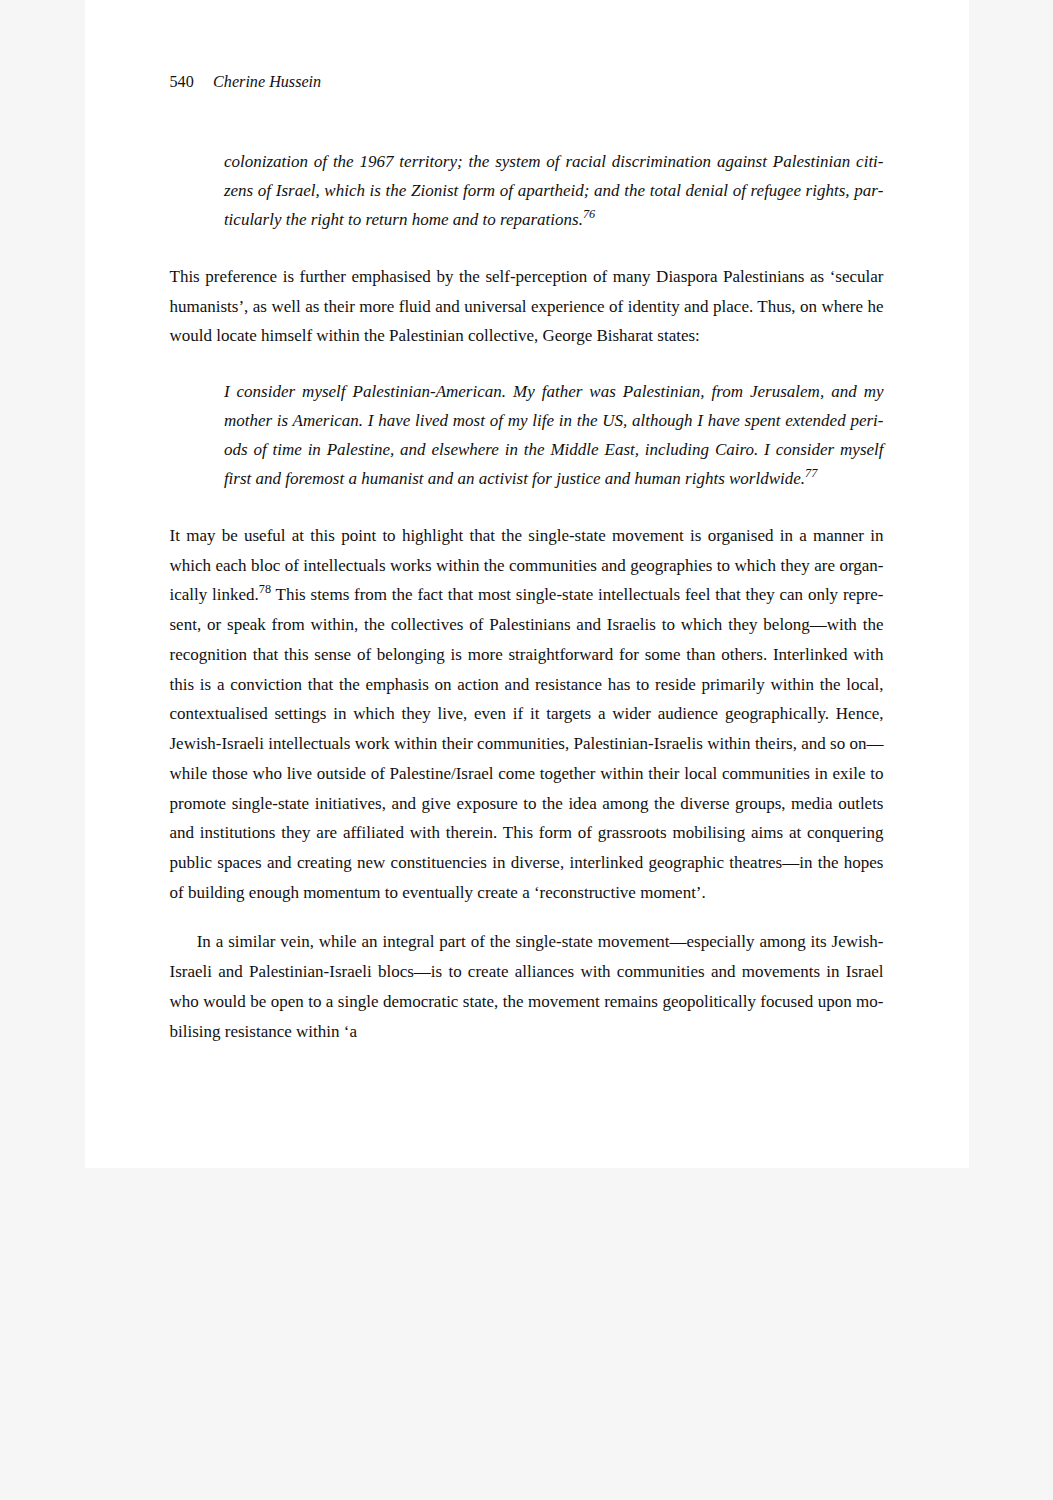540 Cherine Hussein
colonization of the 1967 territory; the system of racial discrimination against Palestinian citizens of Israel, which is the Zionist form of apartheid; and the total denial of refugee rights, particularly the right to return home and to reparations.76
This preference is further emphasised by the self-perception of many Diaspora Palestinians as ‘secular humanists’, as well as their more fluid and universal experience of identity and place. Thus, on where he would locate himself within the Palestinian collective, George Bisharat states:
I consider myself Palestinian-American. My father was Palestinian, from Jerusalem, and my mother is American. I have lived most of my life in the US, although I have spent extended periods of time in Palestine, and elsewhere in the Middle East, including Cairo. I consider myself first and foremost a humanist and an activist for justice and human rights worldwide.77
It may be useful at this point to highlight that the single-state movement is organised in a manner in which each bloc of intellectuals works within the communities and geographies to which they are organically linked.78 This stems from the fact that most single-state intellectuals feel that they can only represent, or speak from within, the collectives of Palestinians and Israelis to which they belong—with the recognition that this sense of belonging is more straightforward for some than others. Interlinked with this is a conviction that the emphasis on action and resistance has to reside primarily within the local, contextualised settings in which they live, even if it targets a wider audience geographically. Hence, Jewish-Israeli intellectuals work within their communities, Palestinian-Israelis within theirs, and so on—while those who live outside of Palestine/Israel come together within their local communities in exile to promote single-state initiatives, and give exposure to the idea among the diverse groups, media outlets and institutions they are affiliated with therein. This form of grassroots mobilising aims at conquering public spaces and creating new constituencies in diverse, interlinked geographic theatres—in the hopes of building enough momentum to eventually create a ‘reconstructive moment’.
In a similar vein, while an integral part of the single-state movement—especially among its Jewish-Israeli and Palestinian-Israeli blocs—is to create alliances with communities and movements in Israel who would be open to a single democratic state, the movement remains geopolitically focused upon mobilising resistance within ‘a